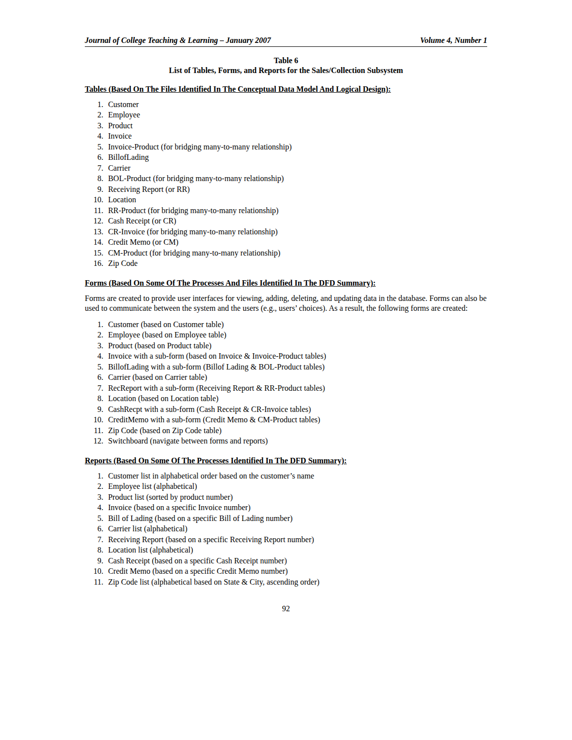Journal of College Teaching & Learning – January 2007 Volume 4, Number 1
Table 6 List of Tables, Forms, and Reports for the Sales/Collection Subsystem
Tables (Based On The Files Identified In The Conceptual Data Model And Logical Design):
Customer
Employee
Product
Invoice
Invoice-Product (for bridging many-to-many relationship)
BillofLading
Carrier
BOL-Product (for bridging many-to-many relationship)
Receiving Report (or RR)
Location
RR-Product (for bridging many-to-many relationship)
Cash Receipt (or CR)
CR-Invoice (for bridging many-to-many relationship)
Credit Memo (or CM)
CM-Product (for bridging many-to-many relationship)
Zip Code
Forms (Based On Some Of The Processes And Files Identified In The DFD Summary):
Forms are created to provide user interfaces for viewing, adding, deleting, and updating data in the database. Forms can also be used to communicate between the system and the users (e.g., users’ choices). As a result, the following forms are created:
Customer (based on Customer table)
Employee (based on Employee table)
Product (based on Product table)
Invoice with a sub-form (based on Invoice & Invoice-Product tables)
BillofLading with a sub-form (Billof Lading & BOL-Product tables)
Carrier (based on Carrier table)
RecReport with a sub-form (Receiving Report & RR-Product tables)
Location (based on Location table)
CashRecpt with a sub-form (Cash Receipt & CR-Invoice tables)
CreditMemo with a sub-form (Credit Memo & CM-Product tables)
Zip Code (based on Zip Code table)
Switchboard (navigate between forms and reports)
Reports (Based On Some Of The Processes Identified In The DFD Summary):
Customer list in alphabetical order based on the customer’s name
Employee list (alphabetical)
Product list (sorted by product number)
Invoice (based on a specific Invoice number)
Bill of Lading (based on a specific Bill of Lading number)
Carrier list (alphabetical)
Receiving Report (based on a specific Receiving Report number)
Location list (alphabetical)
Cash Receipt (based on a specific Cash Receipt number)
Credit Memo (based on a specific Credit Memo number)
Zip Code list (alphabetical based on State & City, ascending order)
92